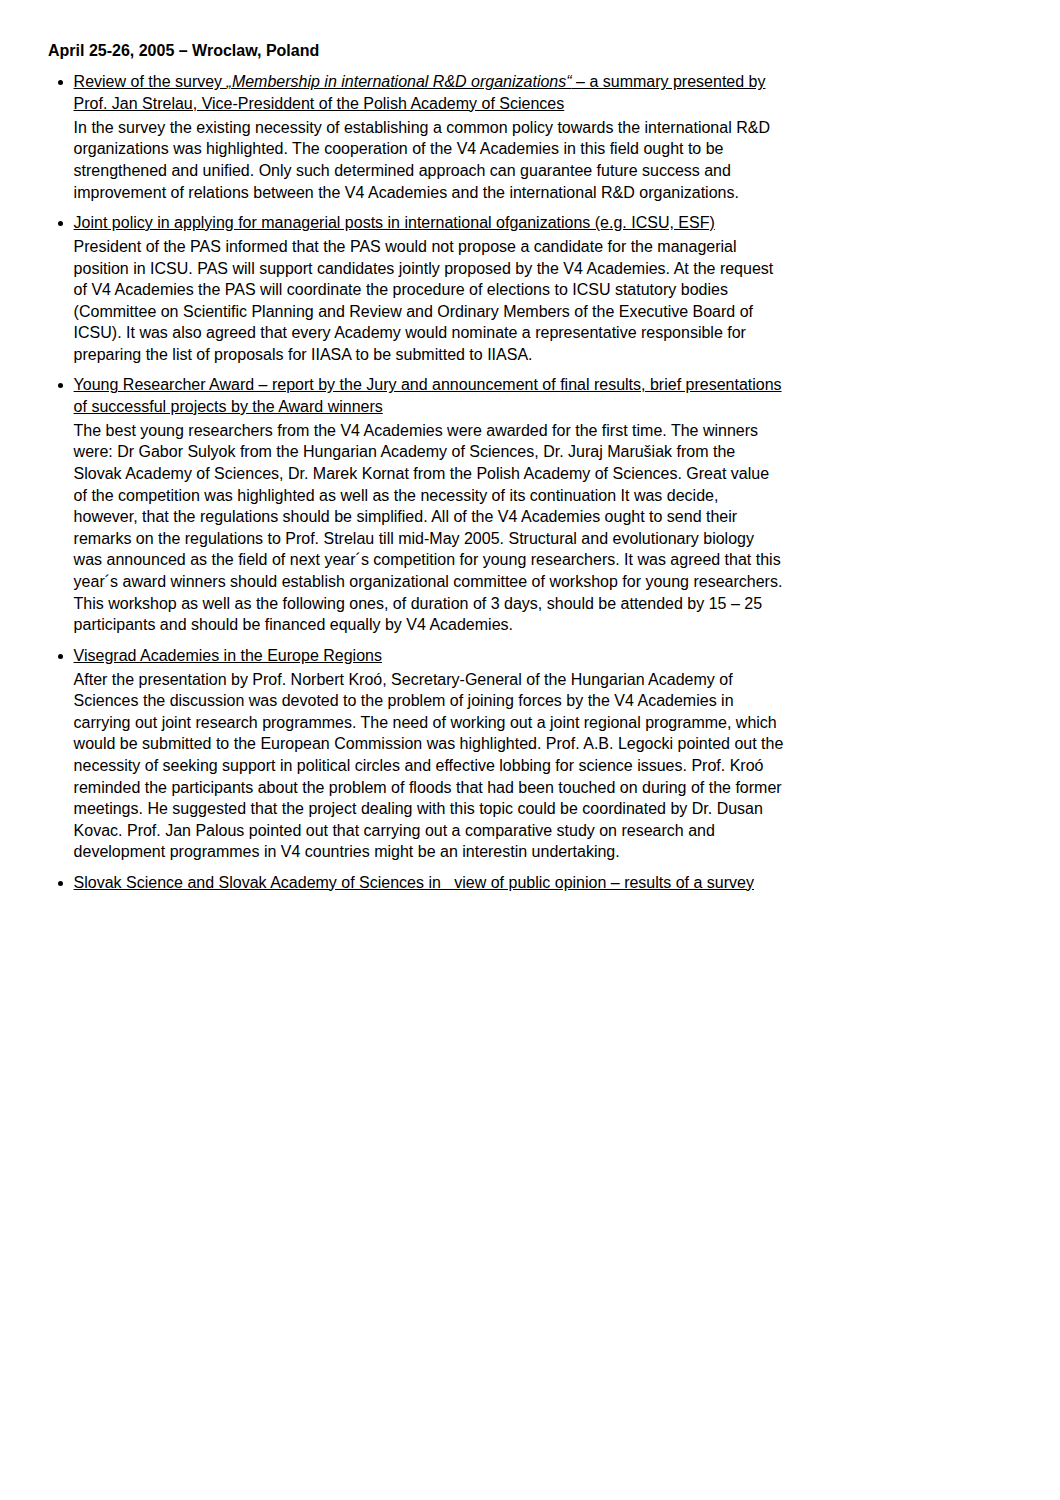April 25-26, 2005 – Wroclaw, Poland
Review of the survey „Membership in international R&D organizations“ – a summary presented by Prof. Jan Strelau, Vice-Presiddent of the Polish Academy of Sciences
In the survey the existing necessity of establishing a common policy towards the international R&D organizations was highlighted. The cooperation of the V4 Academies in this field ought to be strengthened and unified. Only such determined approach can guarantee future success and improvement of relations between the V4 Academies and the international R&D organizations.
Joint policy in applying for managerial posts in international ofganizations (e.g. ICSU, ESF)
President of the PAS informed that the PAS would not propose a candidate for the managerial position in ICSU. PAS will support candidates jointly proposed by the V4 Academies. At the request of V4 Academies the PAS will coordinate the procedure of elections to ICSU statutory bodies (Committee on Scientific Planning and Review and Ordinary Members of the Executive Board of ICSU). It was also agreed that every Academy would nominate a representative responsible for preparing the list of proposals for IIASA to be submitted to IIASA.
Young Researcher Award – report by the Jury and announcement of final results, brief presentations of successful projects by the Award winners
The best young researchers from the V4 Academies were awarded for the first time. The winners were: Dr Gabor Sulyok from the Hungarian Academy of Sciences, Dr. Juraj Marušiak from the Slovak Academy of Sciences, Dr. Marek Kornat from the Polish Academy of Sciences. Great value of the competition was highlighted as well as the necessity of its continuation It was decide, however, that the regulations should be simplified. All of the V4 Academies ought to send their remarks on the regulations to Prof. Strelau till mid-May 2005. Structural and evolutionary biology was announced as the field of next year´s competition for young researchers. It was agreed that this year´s award winners should establish organizational committee of workshop for young researchers. This workshop as well as the following ones, of duration of 3 days, should be attended by 15 – 25 participants and should be financed equally by V4 Academies.
Visegrad Academies in the Europe Regions
After the presentation by Prof. Norbert Kroó, Secretary-General of the Hungarian Academy of Sciences the discussion was devoted to the problem of joining forces by the V4 Academies in carrying out joint research programmes. The need of working out a joint regional programme, which would be submitted to the European Commission was highlighted. Prof. A.B. Legocki pointed out the necessity of seeking support in political circles and effective lobbing for science issues. Prof. Kroó reminded the participants about the problem of floods that had been touched on during of the former meetings. He suggested that the project dealing with this topic could be coordinated by Dr. Dusan Kovac. Prof. Jan Palous pointed out that carrying out a comparative study on research and development programmes in V4 countries might be an interestin undertaking.
Slovak Science and Slovak Academy of Sciences in view of public opinion – results of a survey